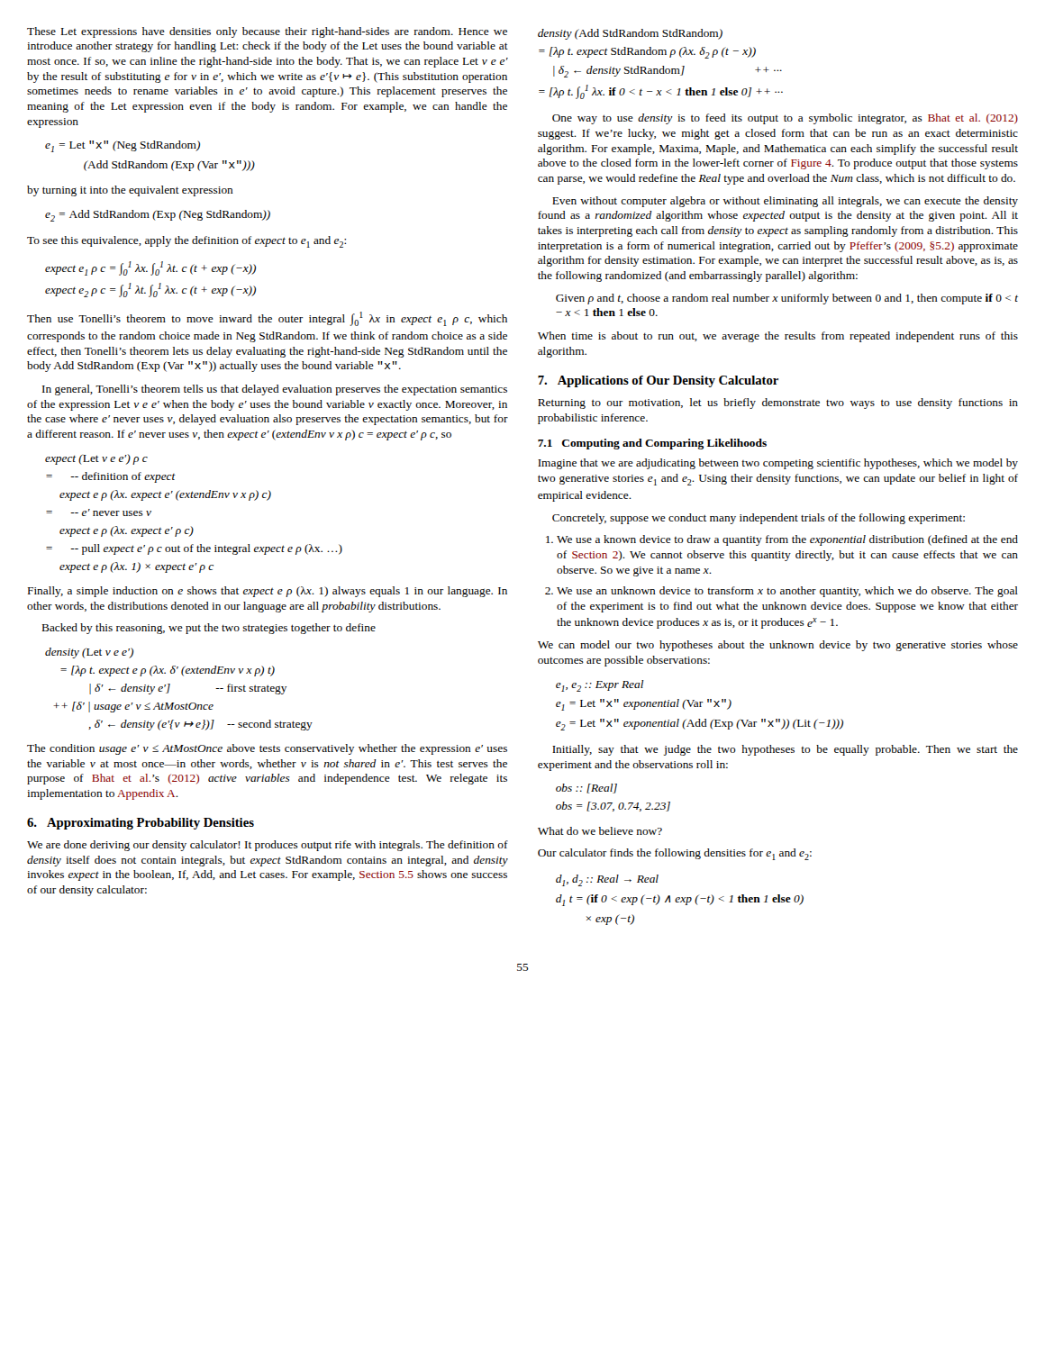These Let expressions have densities only because their right-hand-sides are random. Hence we introduce another strategy for handling Let: check if the body of the Let uses the bound variable at most once. If so, we can inline the right-hand-side into the body. That is, we can replace Let v e e′ by the result of substituting e for v in e′, which we write as e′{v ↦ e}. (This substitution operation sometimes needs to rename variables in e′ to avoid capture.) This replacement preserves the meaning of the Let expression even if the body is random. For example, we can handle the expression
e1 = Let "x" (Neg StdRandom)
(Add StdRandom (Exp (Var "x")))
by turning it into the equivalent expression
e2 = Add StdRandom (Exp (Neg StdRandom))
To see this equivalence, apply the definition of expect to e1 and e2:
expect e1 ρ c = ∫01 λx. ∫01 λt. c (t + exp (−x))
expect e2 ρ c = ∫01 λt. ∫01 λx. c (t + exp (−x))
Then use Tonelli’s theorem to move inward the outer integral ∫01 λx in expect e1 ρ c, which corresponds to the random choice made in Neg StdRandom. If we think of random choice as a side effect, then Tonelli’s theorem lets us delay evaluating the right-hand-side Neg StdRandom until the body Add StdRandom (Exp (Var "x")) actually uses the bound variable "x".
In general, Tonelli’s theorem tells us that delayed evaluation preserves the expectation semantics of the expression Let v e e′ when the body e′ uses the bound variable v exactly once. Moreover, in the case where e′ never uses v, delayed evaluation also preserves the expectation semantics, but for a different reason. If e′ never uses v, then expect e′ (extendEnv v x ρ) c = expect e′ ρ c, so
expect (Let v e e′) ρ c
= -- definition of expect
expect e ρ (λx. expect e′ (extendEnv v x ρ) c)
= -- e′ never uses v
expect e ρ (λx. expect e′ ρ c)
= -- pull expect e′ ρ c out of the integral expect e ρ (λx. …)
expect e ρ (λx. 1) × expect e′ ρ c
Finally, a simple induction on e shows that expect e ρ (λx. 1) always equals 1 in our language. In other words, the distributions denoted in our language are all probability distributions.
Backed by this reasoning, we put the two strategies together to define
density (Let v e e′)
= [λρ t. expect e ρ (λx. δ′ (extendEnv v x ρ) t)
| δ′ ← density e′] -- first strategy
++ [δ′ | usage e′ v ≤ AtMostOnce
, δ′ ← density (e′{v ↦ e})] -- second strategy
The condition usage e′ v ≤ AtMostOnce above tests conservatively whether the expression e′ uses the variable v at most once—in other words, whether v is not shared in e′. This test serves the purpose of Bhat et al.’s (2012) active variables and independence test. We relegate its implementation to Appendix A.
6. Approximating Probability Densities
We are done deriving our density calculator! It produces output rife with integrals. The definition of density itself does not contain integrals, but expect StdRandom contains an integral, and density invokes expect in the boolean, If, Add, and Let cases. For example, Section 5.5 shows one success of our density calculator:
density (Add StdRandom StdRandom)
= [λρ t. expect StdRandom ρ (λx. δ2 ρ (t − x))
| δ2 ← density StdRandom] ++ ···
= [λρ t. ∫01 λx. if 0 < t − x < 1 then 1 else 0] ++ ···
One way to use density is to feed its output to a symbolic integrator, as Bhat et al. (2012) suggest. If we’re lucky, we might get a closed form that can be run as an exact deterministic algorithm. For example, Maxima, Maple, and Mathematica can each simplify the successful result above to the closed form in the lower-left corner of Figure 4. To produce output that those systems can parse, we would redefine the Real type and overload the Num class, which is not difficult to do.
Even without computer algebra or without eliminating all integrals, we can execute the density found as a randomized algorithm whose expected output is the density at the given point. All it takes is interpreting each call from density to expect as sampling randomly from a distribution. This interpretation is a form of numerical integration, carried out by Pfeffer’s (2009, §5.2) approximate algorithm for density estimation. For example, we can interpret the successful result above, as is, as the following randomized (and embarrassingly parallel) algorithm:
Given ρ and t, choose a random real number x uniformly between 0 and 1, then compute if 0 < t − x < 1 then 1 else 0.
When time is about to run out, we average the results from repeated independent runs of this algorithm.
7. Applications of Our Density Calculator
Returning to our motivation, let us briefly demonstrate two ways to use density functions in probabilistic inference.
7.1 Computing and Comparing Likelihoods
Imagine that we are adjudicating between two competing scientific hypotheses, which we model by two generative stories e1 and e2. Using their density functions, we can update our belief in light of empirical evidence.
Concretely, suppose we conduct many independent trials of the following experiment:
We use a known device to draw a quantity from the exponential distribution (defined at the end of Section 2). We cannot observe this quantity directly, but it can cause effects that we can observe. So we give it a name x.
We use an unknown device to transform x to another quantity, which we do observe. The goal of the experiment is to find out what the unknown device does. Suppose we know that either the unknown device produces x as is, or it produces ex − 1.
We can model our two hypotheses about the unknown device by two generative stories whose outcomes are possible observations:
e1, e2 :: Expr Real
e1 = Let "x" exponential (Var "x")
e2 = Let "x" exponential (Add (Exp (Var "x")) (Lit (−1)))
Initially, say that we judge the two hypotheses to be equally probable. Then we start the experiment and the observations roll in:
obs :: [Real]
obs = [3.07, 0.74, 2.23]
What do we believe now?
Our calculator finds the following densities for e1 and e2:
d1, d2 :: Real → Real
d1 t = (if 0 < exp (−t) ∧ exp (−t) < 1 then 1 else 0)
× exp (−t)
55